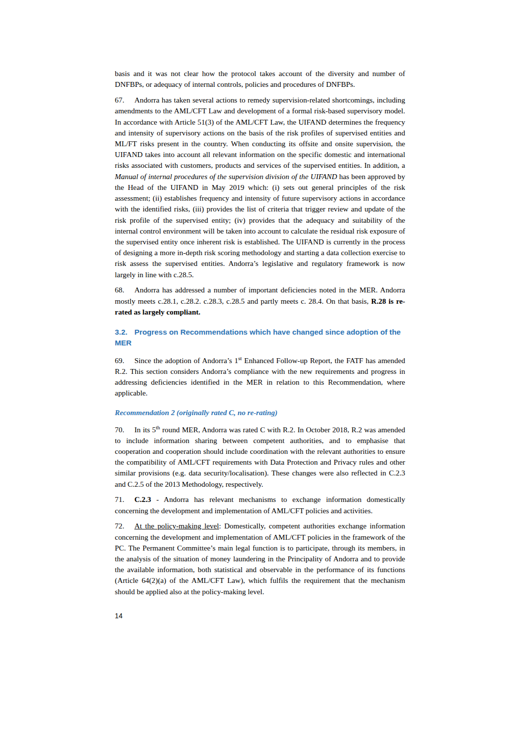basis and it was not clear how the protocol takes account of the diversity and number of DNFBPs, or adequacy of internal controls, policies and procedures of DNFBPs.
67. Andorra has taken several actions to remedy supervision-related shortcomings, including amendments to the AML/CFT Law and development of a formal risk-based supervisory model. In accordance with Article 51(3) of the AML/CFT Law, the UIFAND determines the frequency and intensity of supervisory actions on the basis of the risk profiles of supervised entities and ML/FT risks present in the country. When conducting its offsite and onsite supervision, the UIFAND takes into account all relevant information on the specific domestic and international risks associated with customers, products and services of the supervised entities. In addition, a Manual of internal procedures of the supervision division of the UIFAND has been approved by the Head of the UIFAND in May 2019 which: (i) sets out general principles of the risk assessment; (ii) establishes frequency and intensity of future supervisory actions in accordance with the identified risks, (iii) provides the list of criteria that trigger review and update of the risk profile of the supervised entity; (iv) provides that the adequacy and suitability of the internal control environment will be taken into account to calculate the residual risk exposure of the supervised entity once inherent risk is established. The UIFAND is currently in the process of designing a more in-depth risk scoring methodology and starting a data collection exercise to risk assess the supervised entities. Andorra’s legislative and regulatory framework is now largely in line with c.28.5.
68. Andorra has addressed a number of important deficiencies noted in the MER. Andorra mostly meets c.28.1, c.28.2. c.28.3, c.28.5 and partly meets c. 28.4. On that basis, R.28 is re-rated as largely compliant.
3.2. Progress on Recommendations which have changed since adoption of the MER
69. Since the adoption of Andorra’s 1st Enhanced Follow-up Report, the FATF has amended R.2. This section considers Andorra’s compliance with the new requirements and progress in addressing deficiencies identified in the MER in relation to this Recommendation, where applicable.
Recommendation 2 (originally rated C, no re-rating)
70. In its 5th round MER, Andorra was rated C with R.2. In October 2018, R.2 was amended to include information sharing between competent authorities, and to emphasise that cooperation and cooperation should include coordination with the relevant authorities to ensure the compatibility of AML/CFT requirements with Data Protection and Privacy rules and other similar provisions (e.g. data security/localisation). These changes were also reflected in C.2.3 and C.2.5 of the 2013 Methodology, respectively.
71. C.2.3 - Andorra has relevant mechanisms to exchange information domestically concerning the development and implementation of AML/CFT policies and activities.
72. At the policy-making level: Domestically, competent authorities exchange information concerning the development and implementation of AML/CFT policies in the framework of the PC. The Permanent Committee’s main legal function is to participate, through its members, in the analysis of the situation of money laundering in the Principality of Andorra and to provide the available information, both statistical and observable in the performance of its functions (Article 64(2)(a) of the AML/CFT Law), which fulfils the requirement that the mechanism should be applied also at the policy-making level.
14